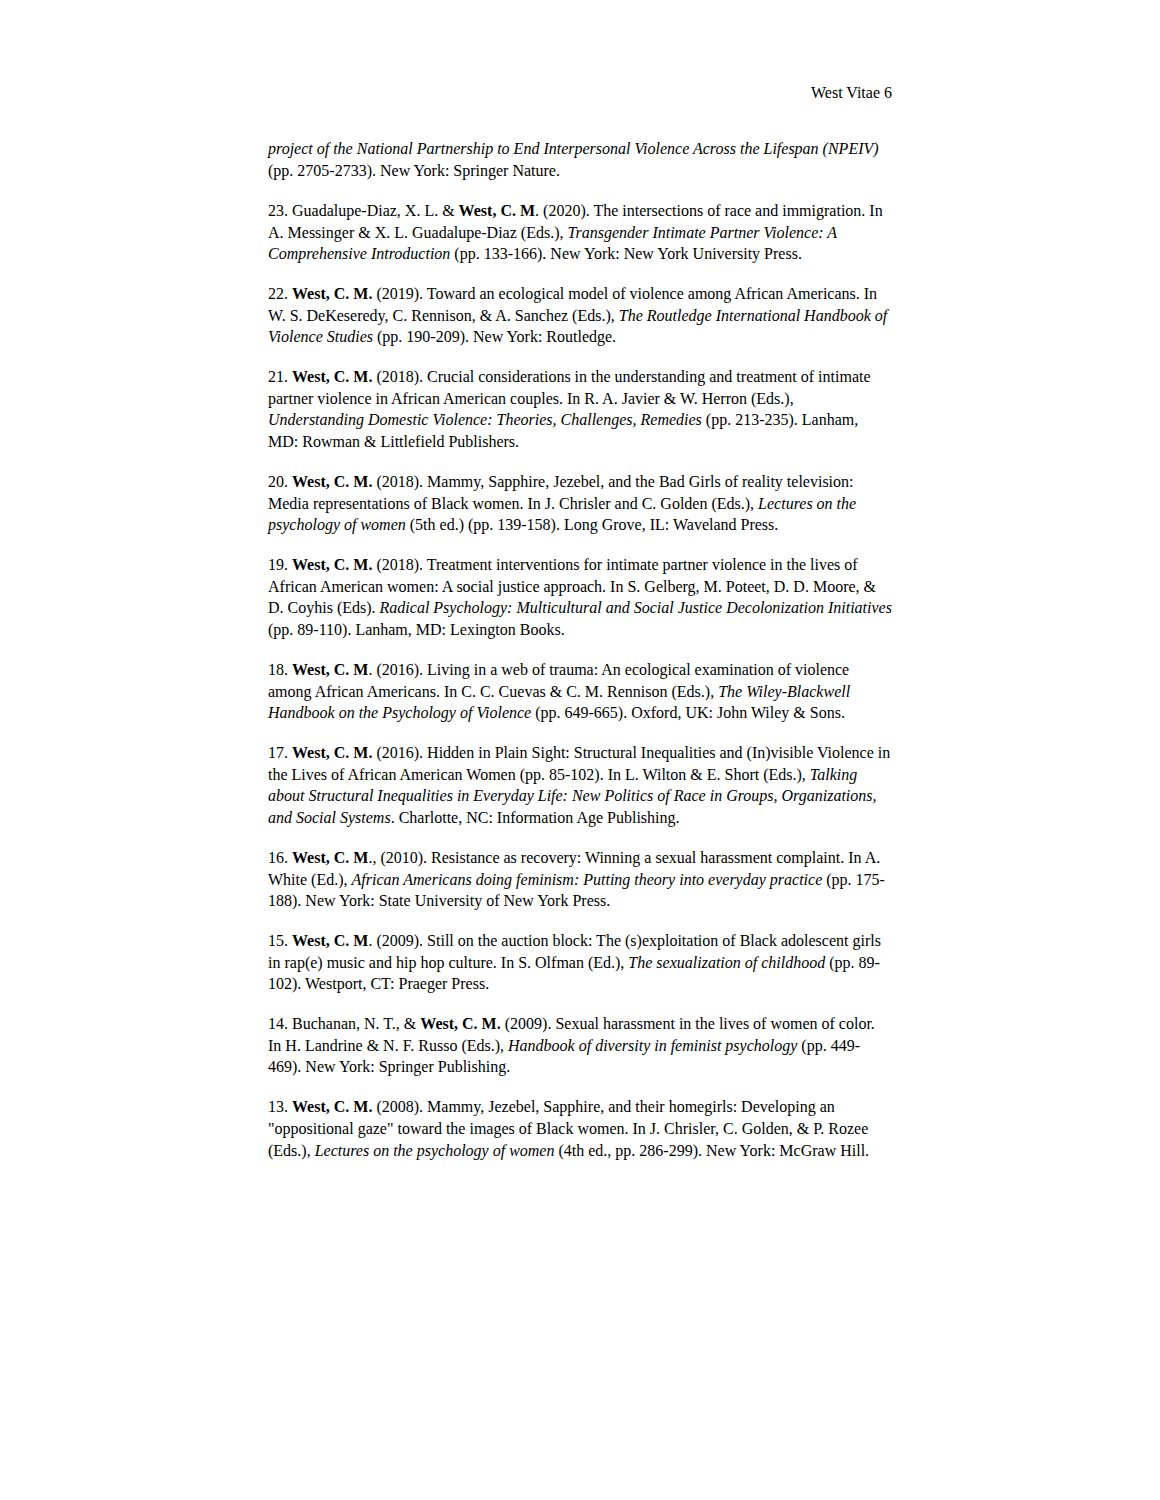West Vitae 6
project of the National Partnership to End Interpersonal Violence Across the Lifespan (NPEIV) (pp. 2705-2733). New York: Springer Nature.
23. Guadalupe-Diaz, X. L. & West, C. M. (2020). The intersections of race and immigration. In A. Messinger & X. L. Guadalupe-Diaz (Eds.), Transgender Intimate Partner Violence: A Comprehensive Introduction (pp. 133-166). New York: New York University Press.
22. West, C. M. (2019). Toward an ecological model of violence among African Americans. In W. S. DeKeseredy, C. Rennison, & A. Sanchez (Eds.), The Routledge International Handbook of Violence Studies (pp. 190-209). New York: Routledge.
21. West, C. M. (2018). Crucial considerations in the understanding and treatment of intimate partner violence in African American couples. In R. A. Javier & W. Herron (Eds.), Understanding Domestic Violence: Theories, Challenges, Remedies (pp. 213-235). Lanham, MD: Rowman & Littlefield Publishers.
20. West, C. M. (2018). Mammy, Sapphire, Jezebel, and the Bad Girls of reality television: Media representations of Black women. In J. Chrisler and C. Golden (Eds.), Lectures on the psychology of women (5th ed.) (pp. 139-158). Long Grove, IL: Waveland Press.
19. West, C. M. (2018). Treatment interventions for intimate partner violence in the lives of African American women: A social justice approach. In S. Gelberg, M. Poteet, D. D. Moore, & D. Coyhis (Eds). Radical Psychology: Multicultural and Social Justice Decolonization Initiatives (pp. 89-110). Lanham, MD: Lexington Books.
18. West, C. M. (2016). Living in a web of trauma: An ecological examination of violence among African Americans. In C. C. Cuevas & C. M. Rennison (Eds.), The Wiley-Blackwell Handbook on the Psychology of Violence (pp. 649-665). Oxford, UK: John Wiley & Sons.
17. West, C. M. (2016). Hidden in Plain Sight: Structural Inequalities and (In)visible Violence in the Lives of African American Women (pp. 85-102). In L. Wilton & E. Short (Eds.), Talking about Structural Inequalities in Everyday Life: New Politics of Race in Groups, Organizations, and Social Systems. Charlotte, NC: Information Age Publishing.
16. West, C. M., (2010). Resistance as recovery: Winning a sexual harassment complaint. In A. White (Ed.), African Americans doing feminism: Putting theory into everyday practice (pp. 175-188). New York: State University of New York Press.
15. West, C. M. (2009). Still on the auction block: The (s)exploitation of Black adolescent girls in rap(e) music and hip hop culture. In S. Olfman (Ed.), The sexualization of childhood (pp. 89-102). Westport, CT: Praeger Press.
14. Buchanan, N. T., & West, C. M. (2009). Sexual harassment in the lives of women of color. In H. Landrine & N. F. Russo (Eds.), Handbook of diversity in feminist psychology (pp. 449-469). New York: Springer Publishing.
13. West, C. M. (2008). Mammy, Jezebel, Sapphire, and their homegirls: Developing an "oppositional gaze" toward the images of Black women. In J. Chrisler, C. Golden, & P. Rozee (Eds.), Lectures on the psychology of women (4th ed., pp. 286-299). New York: McGraw Hill.